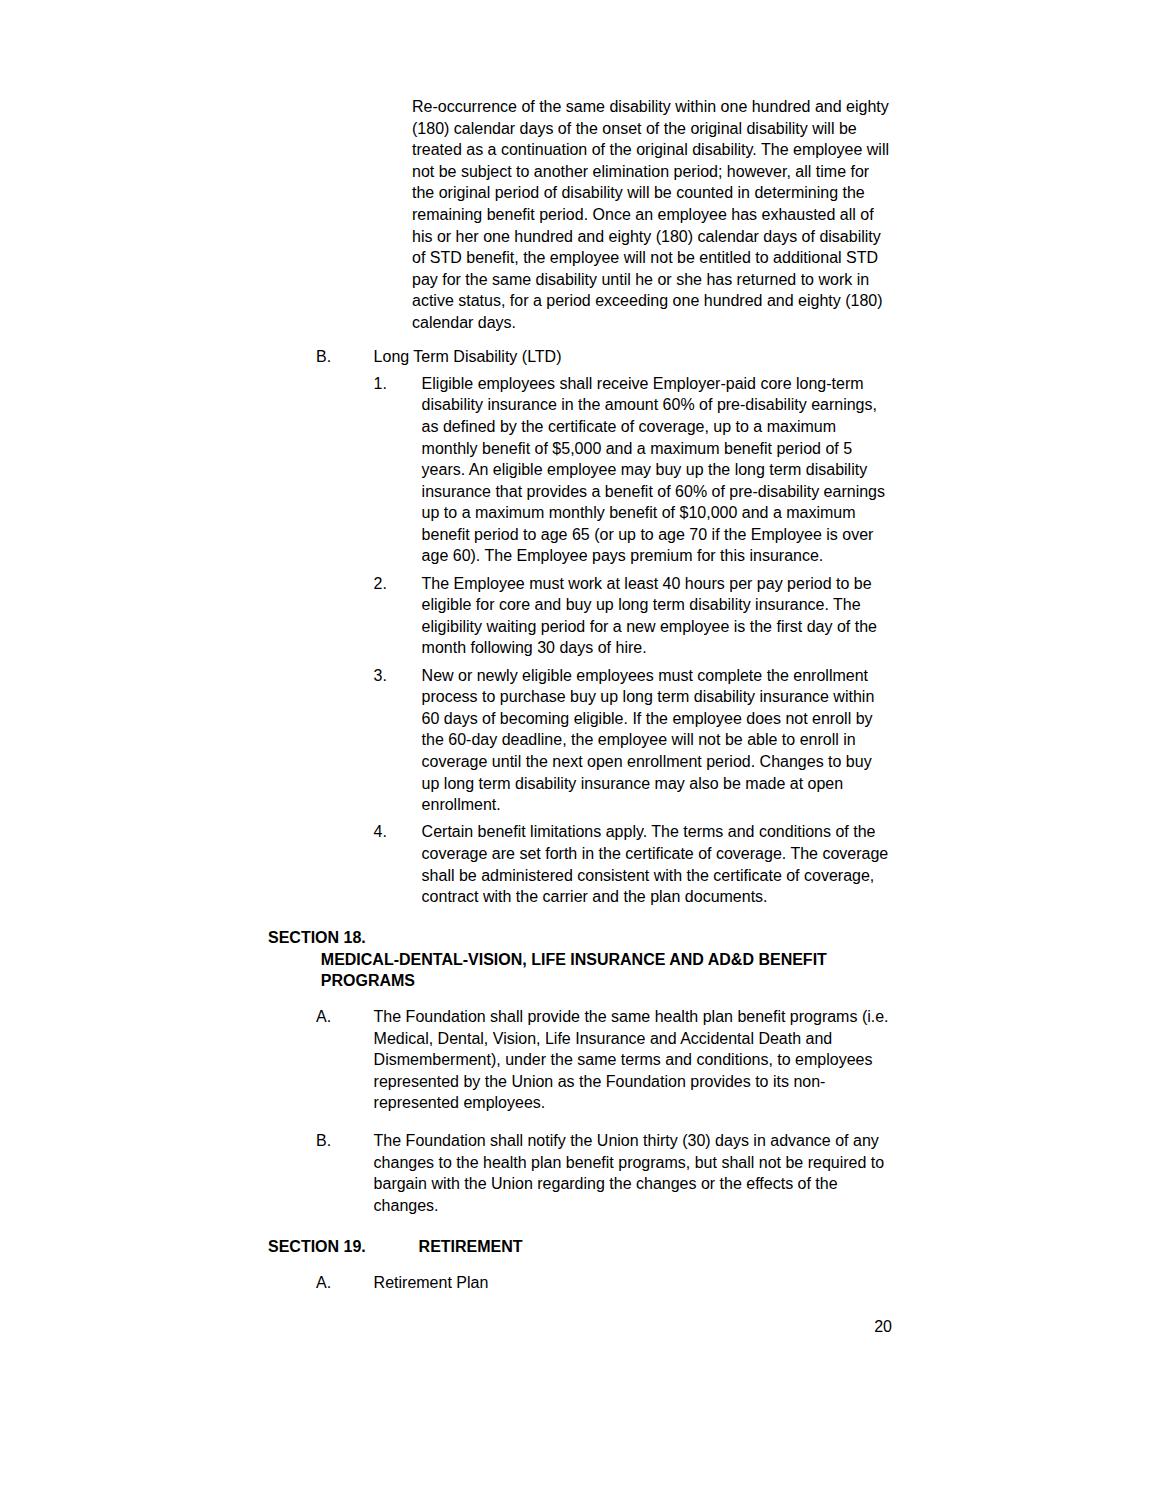Re-occurrence of the same disability within one hundred and eighty (180) calendar days of the onset of the original disability will be treated as a continuation of the original disability. The employee will not be subject to another elimination period; however, all time for the original period of disability will be counted in determining the remaining benefit period. Once an employee has exhausted all of his or her one hundred and eighty (180) calendar days of disability of STD benefit, the employee will not be entitled to additional STD pay for the same disability until he or she has returned to work in active status, for a period exceeding one hundred and eighty (180) calendar days.
B. Long Term Disability (LTD)
1. Eligible employees shall receive Employer-paid core long-term disability insurance in the amount 60% of pre-disability earnings, as defined by the certificate of coverage, up to a maximum monthly benefit of $5,000 and a maximum benefit period of 5 years. An eligible employee may buy up the long term disability insurance that provides a benefit of 60% of pre-disability earnings up to a maximum monthly benefit of $10,000 and a maximum benefit period to age 65 (or up to age 70 if the Employee is over age 60). The Employee pays premium for this insurance.
2. The Employee must work at least 40 hours per pay period to be eligible for core and buy up long term disability insurance. The eligibility waiting period for a new employee is the first day of the month following 30 days of hire.
3. New or newly eligible employees must complete the enrollment process to purchase buy up long term disability insurance within 60 days of becoming eligible. If the employee does not enroll by the 60-day deadline, the employee will not be able to enroll in coverage until the next open enrollment period. Changes to buy up long term disability insurance may also be made at open enrollment.
4. Certain benefit limitations apply. The terms and conditions of the coverage are set forth in the certificate of coverage. The coverage shall be administered consistent with the certificate of coverage, contract with the carrier and the plan documents.
SECTION 18.MEDICAL-DENTAL-VISION, LIFE INSURANCE AND AD&D BENEFIT PROGRAMS
A. The Foundation shall provide the same health plan benefit programs (i.e. Medical, Dental, Vision, Life Insurance and Accidental Death and Dismemberment), under the same terms and conditions, to employees represented by the Union as the Foundation provides to its non-represented employees.
B. The Foundation shall notify the Union thirty (30) days in advance of any changes to the health plan benefit programs, but shall not be required to bargain with the Union regarding the changes or the effects of the changes.
SECTION 19.RETIREMENT
A. Retirement Plan
20